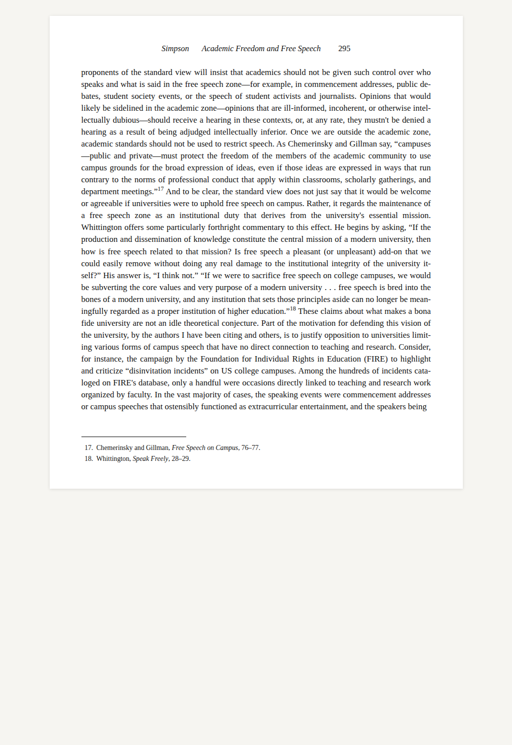Simpson Academic Freedom and Free Speech 295
proponents of the standard view will insist that academics should not be given such control over who speaks and what is said in the free speech zone—for example, in commencement addresses, public debates, student society events, or the speech of student activists and journalists. Opinions that would likely be sidelined in the academic zone—opinions that are ill-informed, incoherent, or otherwise intellectually dubious—should receive a hearing in these contexts, or, at any rate, they mustn't be denied a hearing as a result of being adjudged intellectually inferior. Once we are outside the academic zone, academic standards should not be used to restrict speech. As Chemerinsky and Gillman say, “campuses—public and private—must protect the freedom of the members of the academic community to use campus grounds for the broad expression of ideas, even if those ideas are expressed in ways that run contrary to the norms of professional conduct that apply within classrooms, scholarly gatherings, and department meetings.”17 And to be clear, the standard view does not just say that it would be welcome or agreeable if universities were to uphold free speech on campus. Rather, it regards the maintenance of a free speech zone as an institutional duty that derives from the university's essential mission. Whittington offers some particularly forthright commentary to this effect. He begins by asking, “If the production and dissemination of knowledge constitute the central mission of a modern university, then how is free speech related to that mission? Is free speech a pleasant (or unpleasant) add-on that we could easily remove without doing any real damage to the institutional integrity of the university itself?” His answer is, “I think not.” “If we were to sacrifice free speech on college campuses, we would be subverting the core values and very purpose of a modern university . . . free speech is bred into the bones of a modern university, and any institution that sets those principles aside can no longer be meaningfully regarded as a proper institution of higher education.”18 These claims about what makes a bona fide university are not an idle theoretical conjecture. Part of the motivation for defending this vision of the university, by the authors I have been citing and others, is to justify opposition to universities limiting various forms of campus speech that have no direct connection to teaching and research. Consider, for instance, the campaign by the Foundation for Individual Rights in Education (FIRE) to highlight and criticize “disinvitation incidents” on US college campuses. Among the hundreds of incidents cataloged on FIRE's database, only a handful were occasions directly linked to teaching and research work organized by faculty. In the vast majority of cases, the speaking events were commencement addresses or campus speeches that ostensibly functioned as extracurricular entertainment, and the speakers being
Chemerinsky and Gillman, Free Speech on Campus, 76–77.
Whittington, Speak Freely, 28–29.